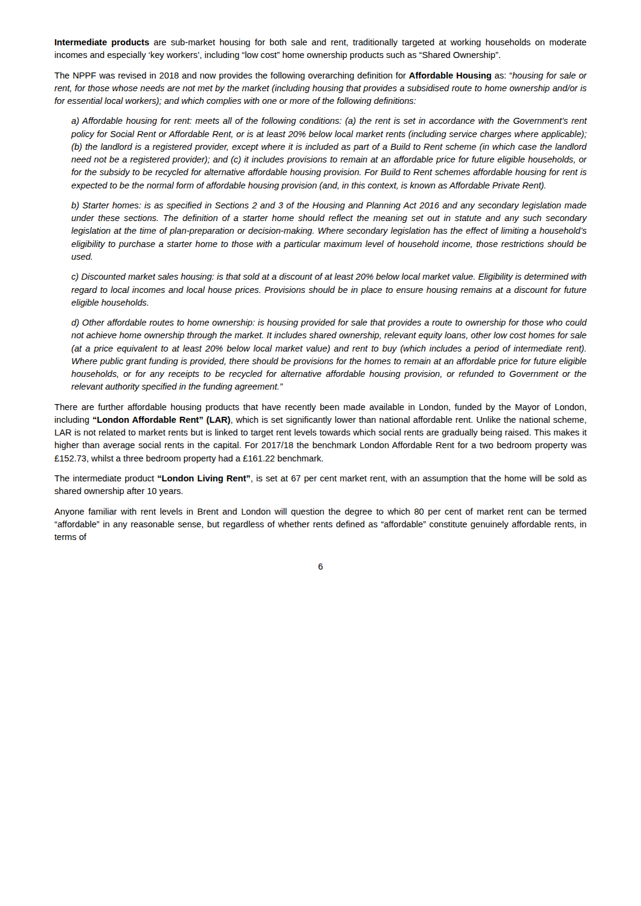Intermediate products are sub-market housing for both sale and rent, traditionally targeted at working households on moderate incomes and especially ‘key workers’, including “low cost” home ownership products such as “Shared Ownership”.
The NPPF was revised in 2018 and now provides the following overarching definition for Affordable Housing as: “housing for sale or rent, for those whose needs are not met by the market (including housing that provides a subsidised route to home ownership and/or is for essential local workers); and which complies with one or more of the following definitions:
a) Affordable housing for rent: meets all of the following conditions: (a) the rent is set in accordance with the Government’s rent policy for Social Rent or Affordable Rent, or is at least 20% below local market rents (including service charges where applicable); (b) the landlord is a registered provider, except where it is included as part of a Build to Rent scheme (in which case the landlord need not be a registered provider); and (c) it includes provisions to remain at an affordable price for future eligible households, or for the subsidy to be recycled for alternative affordable housing provision. For Build to Rent schemes affordable housing for rent is expected to be the normal form of affordable housing provision (and, in this context, is known as Affordable Private Rent).
b) Starter homes: is as specified in Sections 2 and 3 of the Housing and Planning Act 2016 and any secondary legislation made under these sections. The definition of a starter home should reflect the meaning set out in statute and any such secondary legislation at the time of plan-preparation or decision-making. Where secondary legislation has the effect of limiting a household’s eligibility to purchase a starter home to those with a particular maximum level of household income, those restrictions should be used.
c) Discounted market sales housing: is that sold at a discount of at least 20% below local market value. Eligibility is determined with regard to local incomes and local house prices. Provisions should be in place to ensure housing remains at a discount for future eligible households.
d) Other affordable routes to home ownership: is housing provided for sale that provides a route to ownership for those who could not achieve home ownership through the market. It includes shared ownership, relevant equity loans, other low cost homes for sale (at a price equivalent to at least 20% below local market value) and rent to buy (which includes a period of intermediate rent). Where public grant funding is provided, there should be provisions for the homes to remain at an affordable price for future eligible households, or for any receipts to be recycled for alternative affordable housing provision, or refunded to Government or the relevant authority specified in the funding agreement.”
There are further affordable housing products that have recently been made available in London, funded by the Mayor of London, including “London Affordable Rent” (LAR), which is set significantly lower than national affordable rent. Unlike the national scheme, LAR is not related to market rents but is linked to target rent levels towards which social rents are gradually being raised. This makes it higher than average social rents in the capital. For 2017/18 the benchmark London Affordable Rent for a two bedroom property was £152.73, whilst a three bedroom property had a £161.22 benchmark.
The intermediate product “London Living Rent”, is set at 67 per cent market rent, with an assumption that the home will be sold as shared ownership after 10 years.
Anyone familiar with rent levels in Brent and London will question the degree to which 80 per cent of market rent can be termed “affordable” in any reasonable sense, but regardless of whether rents defined as “affordable” constitute genuinely affordable rents, in terms of
6